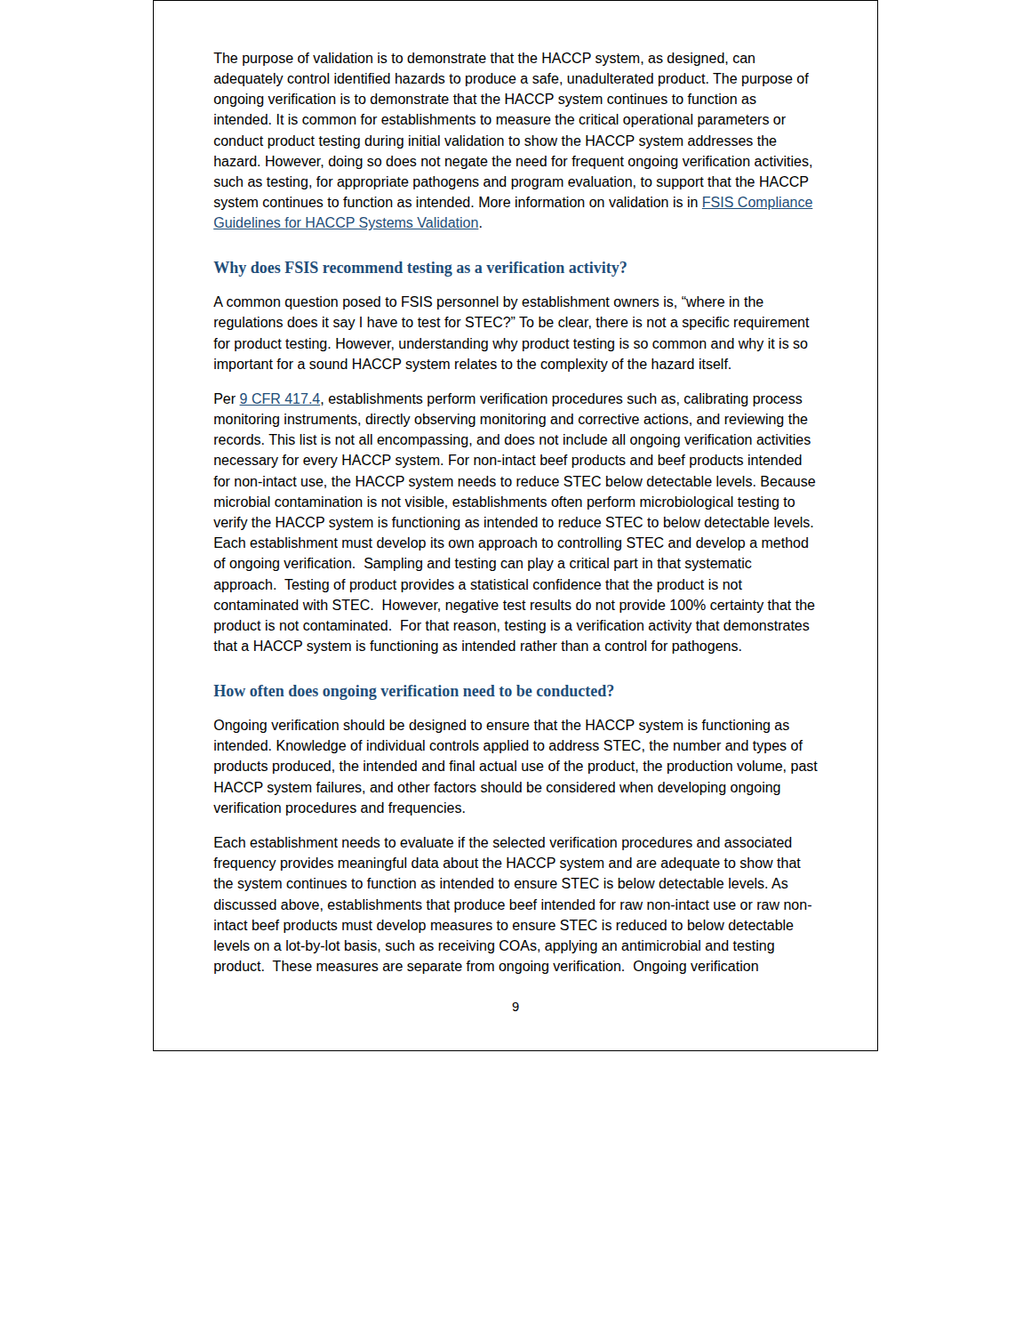The purpose of validation is to demonstrate that the HACCP system, as designed, can adequately control identified hazards to produce a safe, unadulterated product. The purpose of ongoing verification is to demonstrate that the HACCP system continues to function as intended. It is common for establishments to measure the critical operational parameters or conduct product testing during initial validation to show the HACCP system addresses the hazard. However, doing so does not negate the need for frequent ongoing verification activities, such as testing, for appropriate pathogens and program evaluation, to support that the HACCP system continues to function as intended. More information on validation is in FSIS Compliance Guidelines for HACCP Systems Validation.
Why does FSIS recommend testing as a verification activity?
A common question posed to FSIS personnel by establishment owners is, “where in the regulations does it say I have to test for STEC?” To be clear, there is not a specific requirement for product testing. However, understanding why product testing is so common and why it is so important for a sound HACCP system relates to the complexity of the hazard itself.
Per 9 CFR 417.4, establishments perform verification procedures such as, calibrating process monitoring instruments, directly observing monitoring and corrective actions, and reviewing the records. This list is not all encompassing, and does not include all ongoing verification activities necessary for every HACCP system. For non-intact beef products and beef products intended for non-intact use, the HACCP system needs to reduce STEC below detectable levels. Because microbial contamination is not visible, establishments often perform microbiological testing to verify the HACCP system is functioning as intended to reduce STEC to below detectable levels. Each establishment must develop its own approach to controlling STEC and develop a method of ongoing verification. Sampling and testing can play a critical part in that systematic approach. Testing of product provides a statistical confidence that the product is not contaminated with STEC. However, negative test results do not provide 100% certainty that the product is not contaminated. For that reason, testing is a verification activity that demonstrates that a HACCP system is functioning as intended rather than a control for pathogens.
How often does ongoing verification need to be conducted?
Ongoing verification should be designed to ensure that the HACCP system is functioning as intended. Knowledge of individual controls applied to address STEC, the number and types of products produced, the intended and final actual use of the product, the production volume, past HACCP system failures, and other factors should be considered when developing ongoing verification procedures and frequencies.
Each establishment needs to evaluate if the selected verification procedures and associated frequency provides meaningful data about the HACCP system and are adequate to show that the system continues to function as intended to ensure STEC is below detectable levels. As discussed above, establishments that produce beef intended for raw non-intact use or raw non-intact beef products must develop measures to ensure STEC is reduced to below detectable levels on a lot-by-lot basis, such as receiving COAs, applying an antimicrobial and testing product. These measures are separate from ongoing verification. Ongoing verification
9